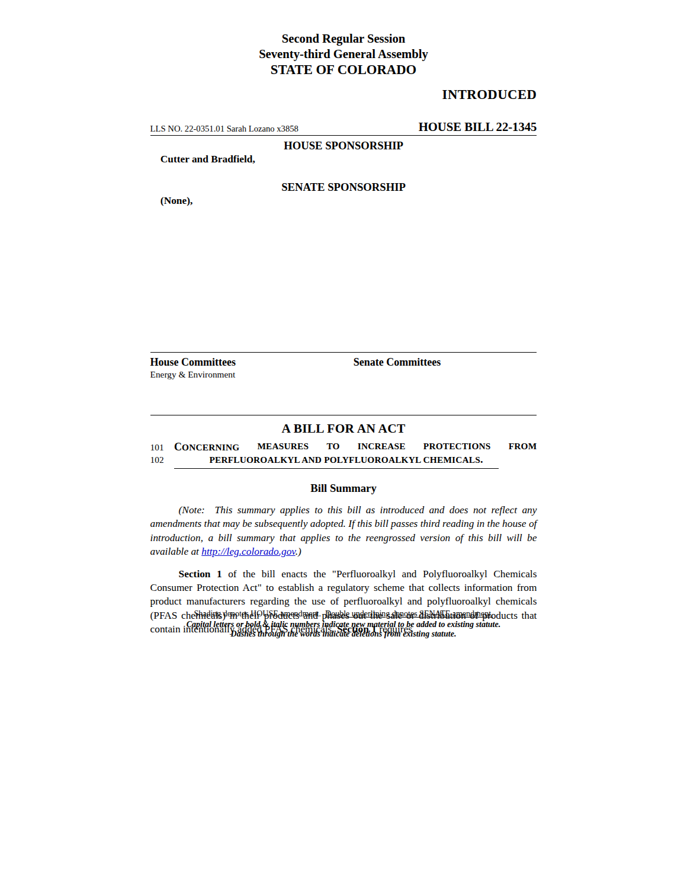Second Regular Session
Seventy-third General Assembly
STATE OF COLORADO
INTRODUCED
LLS NO. 22-0351.01 Sarah Lozano x3858
HOUSE BILL 22-1345
HOUSE SPONSORSHIP
Cutter and Bradfield,
SENATE SPONSORSHIP
(None),
House Committees
Energy & Environment
Senate Committees
A BILL FOR AN ACT
101
CONCERNING MEASURES TO INCREASE PROTECTIONS FROM
102
PERFLUOROALKYL AND POLYFLUOROALKYL CHEMICALS.
Bill Summary
(Note: This summary applies to this bill as introduced and does not reflect any amendments that may be subsequently adopted. If this bill passes third reading in the house of introduction, a bill summary that applies to the reengrossed version of this bill will be available at http://leg.colorado.gov.)
Section 1 of the bill enacts the "Perfluoroalkyl and Polyfluoroalkyl Chemicals Consumer Protection Act" to establish a regulatory scheme that collects information from product manufacturers regarding the use of perfluoroalkyl and polyfluoroalkyl chemicals (PFAS chemicals) in their products and phases out the sale or distribution of products that contain intentionally added PFAS chemicals. Section 1 requires
Shading denotes HOUSE amendment. Double underlining denotes SENATE amendment.
Capital letters or bold & italic numbers indicate new material to be added to existing statute.
Dashes through the words indicate deletions from existing statute.